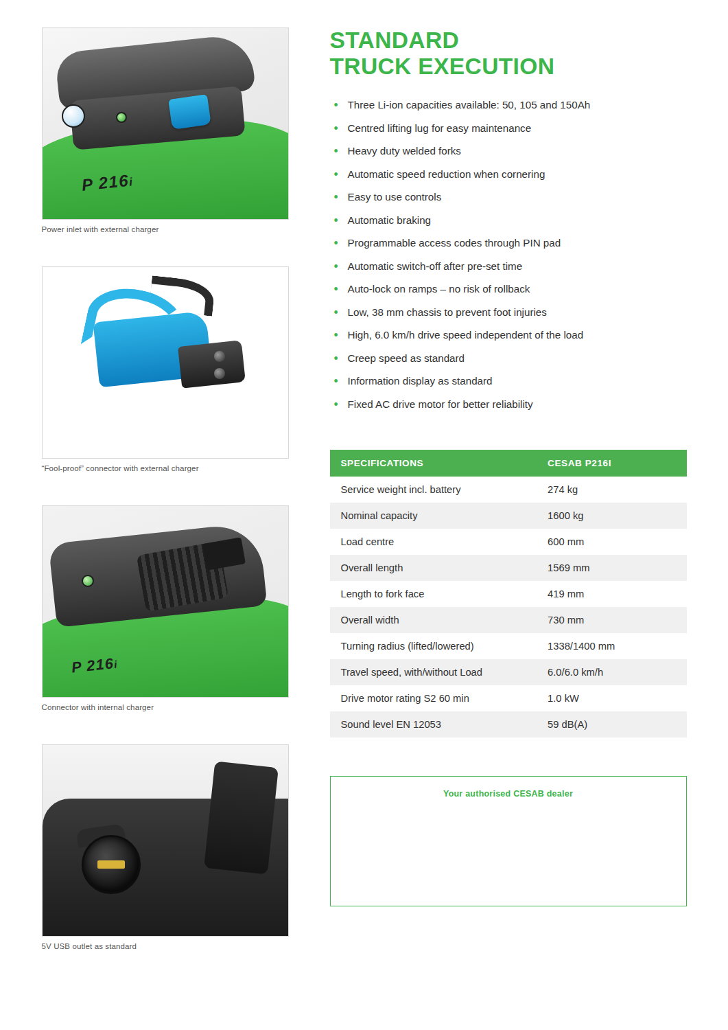P 216i
Power inlet with external charger
“Fool-proof” connector with external charger
P 216i
Connector with internal charger
5V USB outlet as standard
Standard
truck execution
Three Li-ion capacities available: 50, 105 and 150Ah
Centred lifting lug for easy maintenance
Heavy duty welded forks
Automatic speed reduction when cornering
Easy to use controls
Automatic braking
Programmable access codes through PIN pad
Automatic switch-off after pre-set time
Auto-lock on ramps – no risk of rollback
Low, 38 mm chassis to prevent foot injuries
High, 6.0 km/h drive speed independent of the load
Creep speed as standard
Information display as standard
Fixed AC drive motor for better reliability
| Specifications | CESAB P216i |
| --- | --- |
| Service weight incl. battery | 274 kg |
| Nominal capacity | 1600 kg |
| Load centre | 600 mm |
| Overall length | 1569 mm |
| Length to fork face | 419 mm |
| Overall width | 730 mm |
| Turning radius (lifted/lowered) | 1338/1400 mm |
| Travel speed, with/without Load | 6.0/6.0 km/h |
| Drive motor rating S2 60 min | 1.0 kW |
| Sound level EN 12053 | 59 dB(A) |
Your authorised CESAB dealer